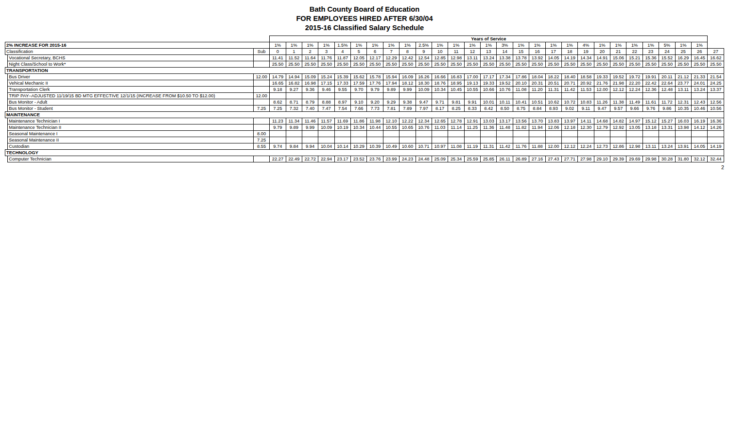Bath County Board of Education
FOR EMPLOYEES HIRED AFTER 6/30/04
2015-16 Classified Salary Schedule
| | Years of Service |
| 2% INCREASE FOR 2015-16 | 1% | 1% | 1% | 1% | 1.5% | 1% | 1% | 1% | 1% | 2.5% | 1% | 1% | 1% | 1% | 3% | 1% | 1% | 1% | 1% | 4% | 1% | 1% | 1% | 1% | 5% | 1% | 1% |
| Classification | Sub | 0 | 1 | 2 | 3 | 4 | 5 | 6 | 7 | 8 | 9 | 10 | 11 | 12 | 13 | 14 | 15 | 16 | 17 | 18 | 19 | 20 | 21 | 22 | 23 | 24 | 25 | 26 | 27 |
| | Vocational Secretary, BCHS | | 11.41 | 11.52 | 11.64 | 11.76 | 11.87 | 12.05 | 12.17 | 12.29 | 12.42 | 12.54 | 12.85 | 12.98 | 13.11 | 13.24 | 13.38 | 13.78 | 13.92 | 14.05 | 14.19 | 14.34 | 14.91 | 15.06 | 15.21 | 15.36 | 15.52 | 16.29 | 16.45 | 16.62 |
| | Night Class/School to Work* | | 25.50 | 25.50 | 25.50 | 25.50 | 25.50 | 25.50 | 25.50 | 25.50 | 25.50 | 25.50 | 25.50 | 25.50 | 25.50 | 25.50 | 25.50 | 25.50 | 25.50 | 25.50 | 25.50 | 25.50 | 25.50 | 25.50 | 25.50 | 25.50 | 25.50 | 25.50 | 25.50 | 25.50 |
| TRANSPORTATION |
| | Bus Driver | 12.00 | 14.79 | 14.94 | 15.09 | 15.24 | 15.39 | 15.62 | 15.78 | 15.94 | 16.09 | 16.26 | 16.66 | 16.83 | 17.00 | 17.17 | 17.34 | 17.86 | 18.04 | 18.22 | 18.40 | 18.58 | 19.33 | 19.52 | 19.72 | 19.91 | 20.11 | 21.12 | 21.33 | 21.54 |
| | Vehical Mechanic II | | 16.65 | 16.82 | 16.98 | 17.15 | 17.33 | 17.59 | 17.76 | 17.94 | 18.12 | 18.30 | 18.76 | 18.95 | 19.13 | 19.33 | 19.52 | 20.10 | 20.31 | 20.51 | 20.71 | 20.92 | 21.76 | 21.98 | 22.20 | 22.42 | 22.64 | 23.77 | 24.01 | 24.25 |
| | Transportation Clerk | | 9.18 | 9.27 | 9.36 | 9.46 | 9.55 | 9.70 | 9.79 | 9.89 | 9.99 | 10.09 | 10.34 | 10.45 | 10.55 | 10.66 | 10.76 | 11.08 | 11.20 | 11.31 | 11.42 | 11.53 | 12.00 | 12.12 | 12.24 | 12.36 | 12.48 | 13.11 | 13.24 | 13.37 |
| | TRIP PAY--ADJUSTED 11/19/15 BD MTG EFFECTIVE 12/1/15 (INCREASE FROM $10.50 TO $12.00) | 12.00 | | | | | | | | | | | | | | | | | | | | | | | | | | | | |
| | Bus Monitor - Adult | | 8.62 | 8.71 | 8.79 | 8.88 | 8.97 | 9.10 | 9.20 | 9.29 | 9.38 | 9.47 | 9.71 | 9.81 | 9.91 | 10.01 | 10.11 | 10.41 | 10.51 | 10.62 | 10.72 | 10.83 | 11.26 | 11.38 | 11.49 | 11.61 | 11.72 | 12.31 | 12.43 | 12.56 |
| | Bus Monitor - Student | 7.25 | 7.25 | 7.32 | 7.40 | 7.47 | 7.54 | 7.66 | 7.73 | 7.81 | 7.89 | 7.97 | 8.17 | 8.25 | 8.33 | 8.42 | 8.50 | 8.75 | 8.84 | 8.93 | 9.02 | 9.11 | 9.47 | 9.57 | 9.66 | 9.76 | 9.86 | 10.35 | 10.46 | 10.56 |
| MAINTENANCE |
| | Maintenance Technician I | | 11.23 | 11.34 | 11.46 | 11.57 | 11.69 | 11.86 | 11.98 | 12.10 | 12.22 | 12.34 | 12.65 | 12.78 | 12.91 | 13.03 | 13.17 | 13.56 | 13.70 | 13.83 | 13.97 | 14.11 | 14.68 | 14.82 | 14.97 | 15.12 | 15.27 | 16.03 | 16.19 | 16.36 |
| | Maintenance Technician II | | 9.79 | 9.89 | 9.99 | 10.09 | 10.19 | 10.34 | 10.44 | 10.55 | 10.65 | 10.76 | 11.03 | 11.14 | 11.25 | 11.36 | 11.48 | 11.82 | 11.94 | 12.06 | 12.18 | 12.30 | 12.79 | 12.92 | 13.05 | 13.18 | 13.31 | 13.98 | 14.12 | 14.26 |
| | Seasonal Maintenance I | 8.00 | | | | | | | | | | | | | | | | | | | | | | | | | | | | |
| | Seasonal Maintenance II | 7.25 | | | | | | | | | | | | | | | | | | | | | | | | | | | | |
| | Custodian | 8.55 | 9.74 | 9.84 | 9.94 | 10.04 | 10.14 | 10.29 | 10.39 | 10.49 | 10.60 | 10.71 | 10.97 | 11.08 | 11.19 | 11.31 | 11.42 | 11.76 | 11.88 | 12.00 | 12.12 | 12.24 | 12.73 | 12.86 | 12.98 | 13.11 | 13.24 | 13.91 | 14.05 | 14.19 |
| TECHNOLOGY |
| | Computer Technician | | 22.27 | 22.49 | 22.72 | 22.94 | 23.17 | 23.52 | 23.76 | 23.99 | 24.23 | 24.48 | 25.09 | 25.34 | 25.59 | 25.85 | 26.11 | 26.89 | 27.16 | 27.43 | 27.71 | 27.98 | 29.10 | 29.39 | 29.69 | 29.98 | 30.28 | 31.80 | 32.12 | 32.44 |
2